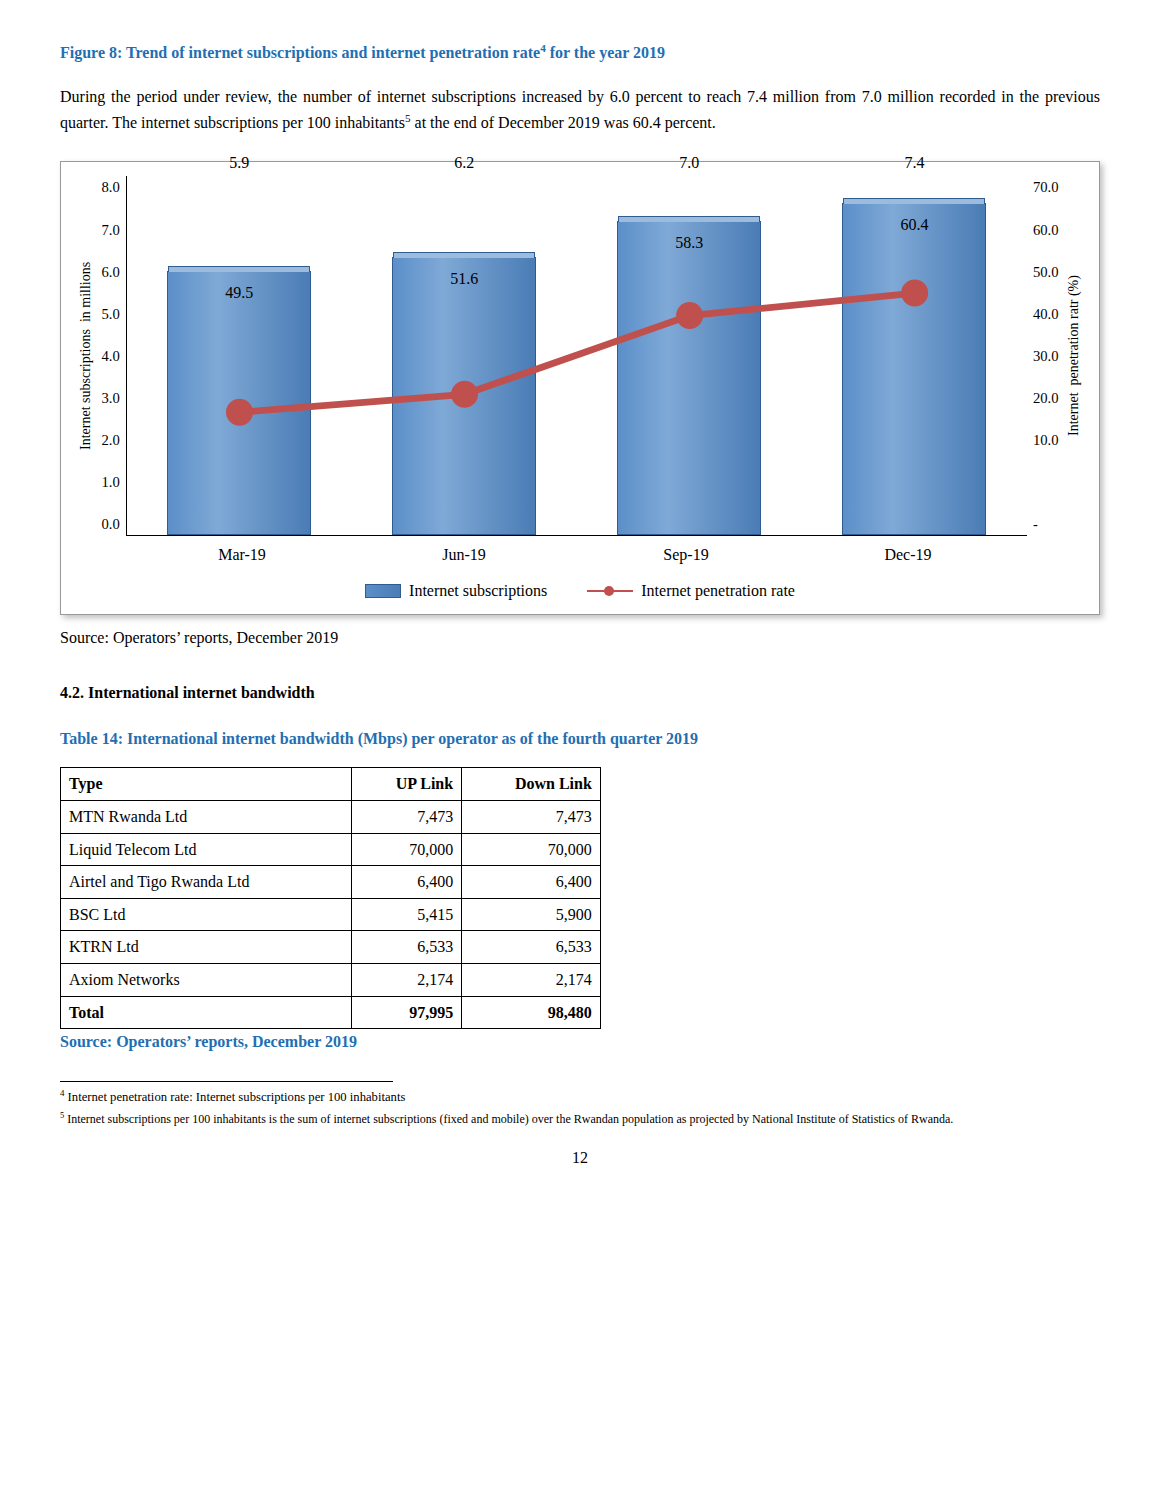Figure 8: Trend of internet subscriptions and internet penetration rate4 for the year 2019
During the period under review, the number of internet subscriptions increased by 6.0 percent to reach 7.4 million from 7.0 million recorded in the previous quarter. The internet subscriptions per 100 inhabitants5 at the end of December 2019 was 60.4 percent.
Internet subscriptions in millions
8.0 7.0 6.0 5.0 4.0 3.0 2.0 1.0 0.0
5.9
49.5
6.2
51.6
7.0
58.3
7.4
60.4
70.0 60.0 50.0 40.0 30.0 20.0 10.0 -
Internet penetration ratr (%)
Mar-19 Jun-19 Sep-19 Dec-19
Internet subscriptions
Internet penetration rate
Source: Operators’ reports, December 2019
4.2. International internet bandwidth
Table 14: International internet bandwidth (Mbps) per operator as of the fourth quarter 2019
| Type | UP Link | Down Link |
| --- | --- | --- |
| MTN Rwanda Ltd | 7,473 | 7,473 |
| Liquid Telecom Ltd | 70,000 | 70,000 |
| Airtel and Tigo Rwanda Ltd | 6,400 | 6,400 |
| BSC Ltd | 5,415 | 5,900 |
| KTRN Ltd | 6,533 | 6,533 |
| Axiom Networks | 2,174 | 2,174 |
| Total | 97,995 | 98,480 |
Source: Operators’ reports, December 2019
4 Internet penetration rate: Internet subscriptions per 100 inhabitants
5 Internet subscriptions per 100 inhabitants is the sum of internet subscriptions (fixed and mobile) over the Rwandan population as projected by National Institute of Statistics of Rwanda.
12